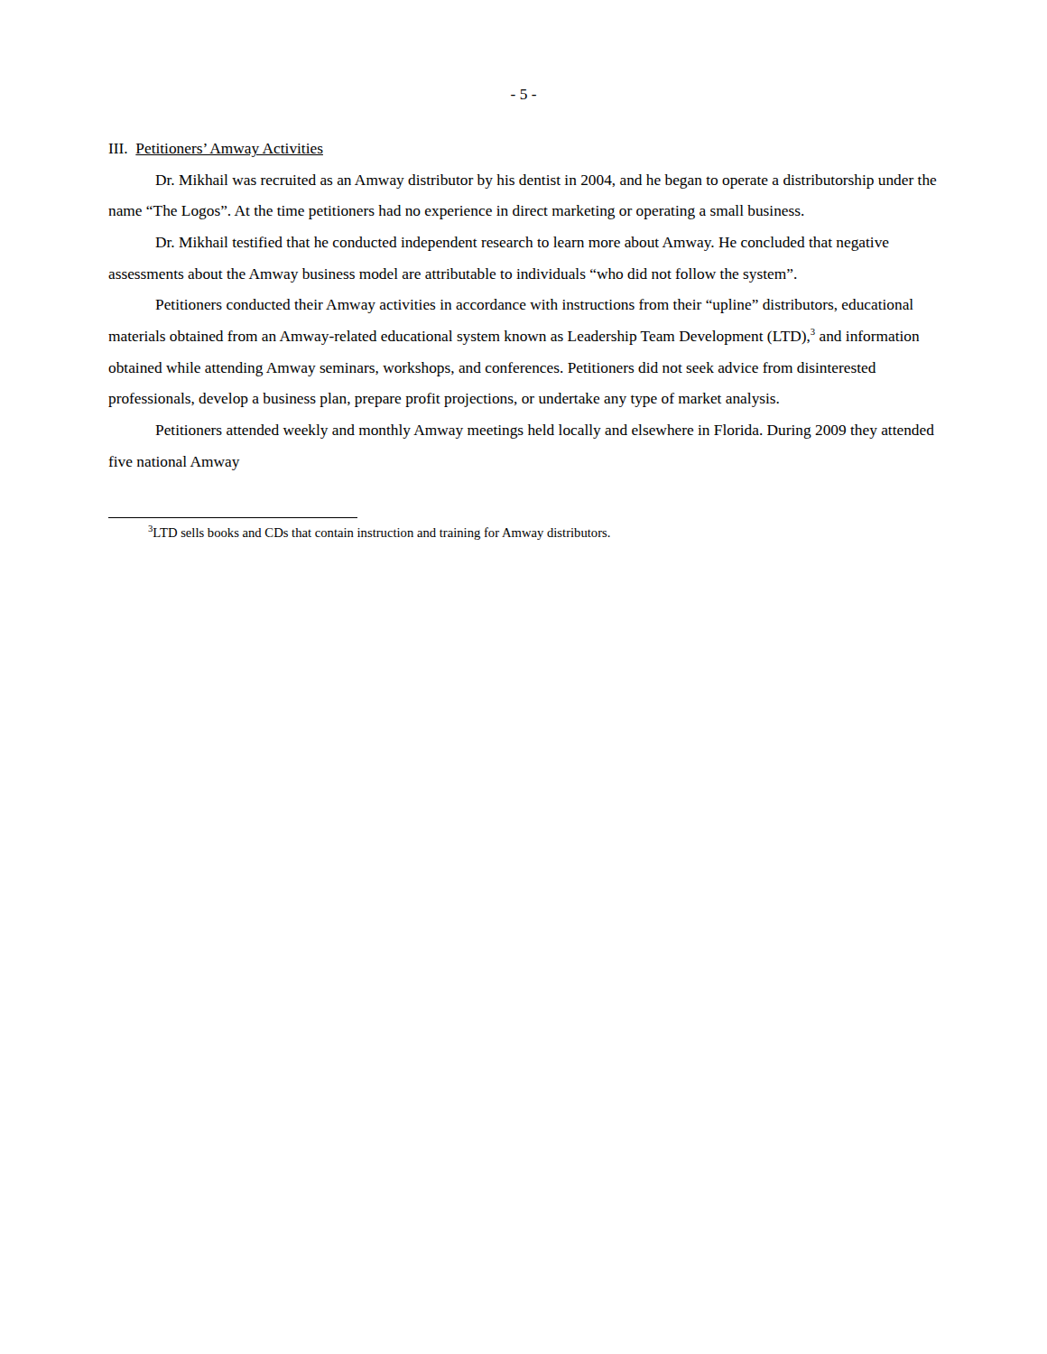- 5 -
III. Petitioners’ Amway Activities
Dr. Mikhail was recruited as an Amway distributor by his dentist in 2004, and he began to operate a distributorship under the name “The Logos”. At the time petitioners had no experience in direct marketing or operating a small business.
Dr. Mikhail testified that he conducted independent research to learn more about Amway. He concluded that negative assessments about the Amway business model are attributable to individuals “who did not follow the system”.
Petitioners conducted their Amway activities in accordance with instructions from their “upline” distributors, educational materials obtained from an Amway-related educational system known as Leadership Team Development (LTD),3 and information obtained while attending Amway seminars, workshops, and conferences. Petitioners did not seek advice from disinterested professionals, develop a business plan, prepare profit projections, or undertake any type of market analysis.
Petitioners attended weekly and monthly Amway meetings held locally and elsewhere in Florida. During 2009 they attended five national Amway
3LTD sells books and CDs that contain instruction and training for Amway distributors.